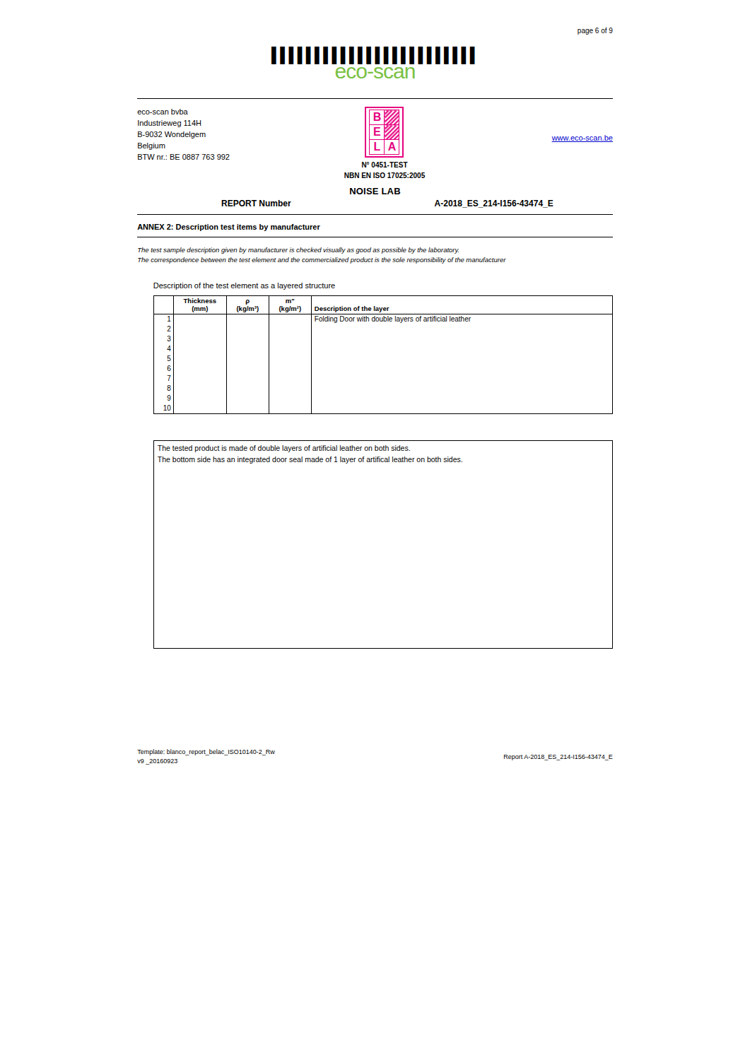page 6 of 9
▌▌▌▌▌▌▌▌▌▌▌▌▌▌▌▌▌▌▌▌▌▌▌▌ eco-scan
eco-scan bvba
Industrieweg 114H
B-9032 Wondelgem
Belgium
BTW nr.: BE 0887 763 992
| B | |
| E | |
| L | A |
N° 0451-TEST
NBN EN ISO 17025:2005
www.eco-scan.be
NOISE LAB
REPORT Number
A-2018_ES_214-I156-43474_E
ANNEX 2: Description test items by manufacturer
The test sample description given by manufacturer is checked visually as good as possible by the laboratory.
The correspondence between the test element and the commercialized product is the sole responsibility of the manufacturer
Description of the test element as a layered structure
| | Thickness (mm) | ρ (kg/m³) | m" (kg/m²) | Description of the layer |
| --- | --- | --- | --- | --- |
| 1 | | | | Folding Door with double layers of artificial leather |
| 2 | | | | |
| 3 | | | | |
| 4 | | | | |
| 5 | | | | |
| 6 | | | | |
| 7 | | | | |
| 8 | | | | |
| 9 | | | | |
| 10 | | | | |
The tested product is made of double layers of artificial leather on both sides.
The bottom side has an integrated door seal made of 1 layer of artifical leather on both sides.
Template: blanco_report_belac_ISO10140-2_Rw
v9 _20160923
Report A-2018_ES_214-I156-43474_E